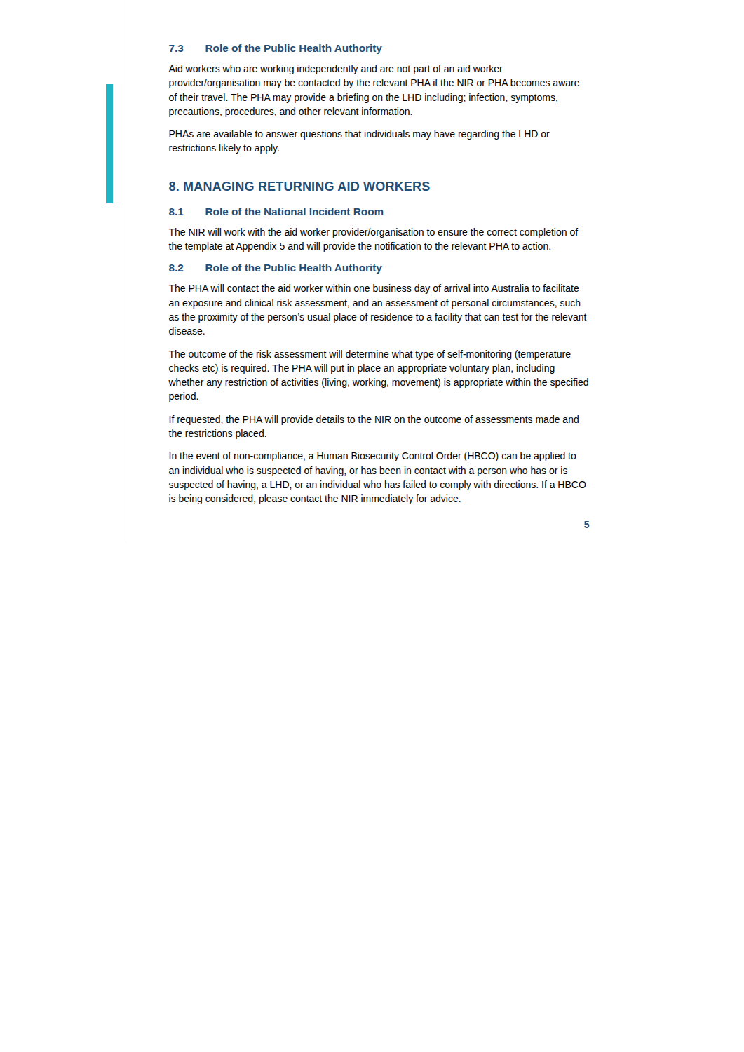7.3 Role of the Public Health Authority
Aid workers who are working independently and are not part of an aid worker provider/organisation may be contacted by the relevant PHA if the NIR or PHA becomes aware of their travel. The PHA may provide a briefing on the LHD including; infection, symptoms, precautions, procedures, and other relevant information.
PHAs are available to answer questions that individuals may have regarding the LHD or restrictions likely to apply.
8. MANAGING RETURNING AID WORKERS
8.1 Role of the National Incident Room
The NIR will work with the aid worker provider/organisation to ensure the correct completion of the template at Appendix 5 and will provide the notification to the relevant PHA to action.
8.2 Role of the Public Health Authority
The PHA will contact the aid worker within one business day of arrival into Australia to facilitate an exposure and clinical risk assessment, and an assessment of personal circumstances, such as the proximity of the person’s usual place of residence to a facility that can test for the relevant disease.
The outcome of the risk assessment will determine what type of self-monitoring (temperature checks etc) is required. The PHA will put in place an appropriate voluntary plan, including whether any restriction of activities (living, working, movement) is appropriate within the specified period.
If requested, the PHA will provide details to the NIR on the outcome of assessments made and the restrictions placed.
In the event of non-compliance, a Human Biosecurity Control Order (HBCO) can be applied to an individual who is suspected of having, or has been in contact with a person who has or is suspected of having, a LHD, or an individual who has failed to comply with directions. If a HBCO is being considered, please contact the NIR immediately for advice.
5